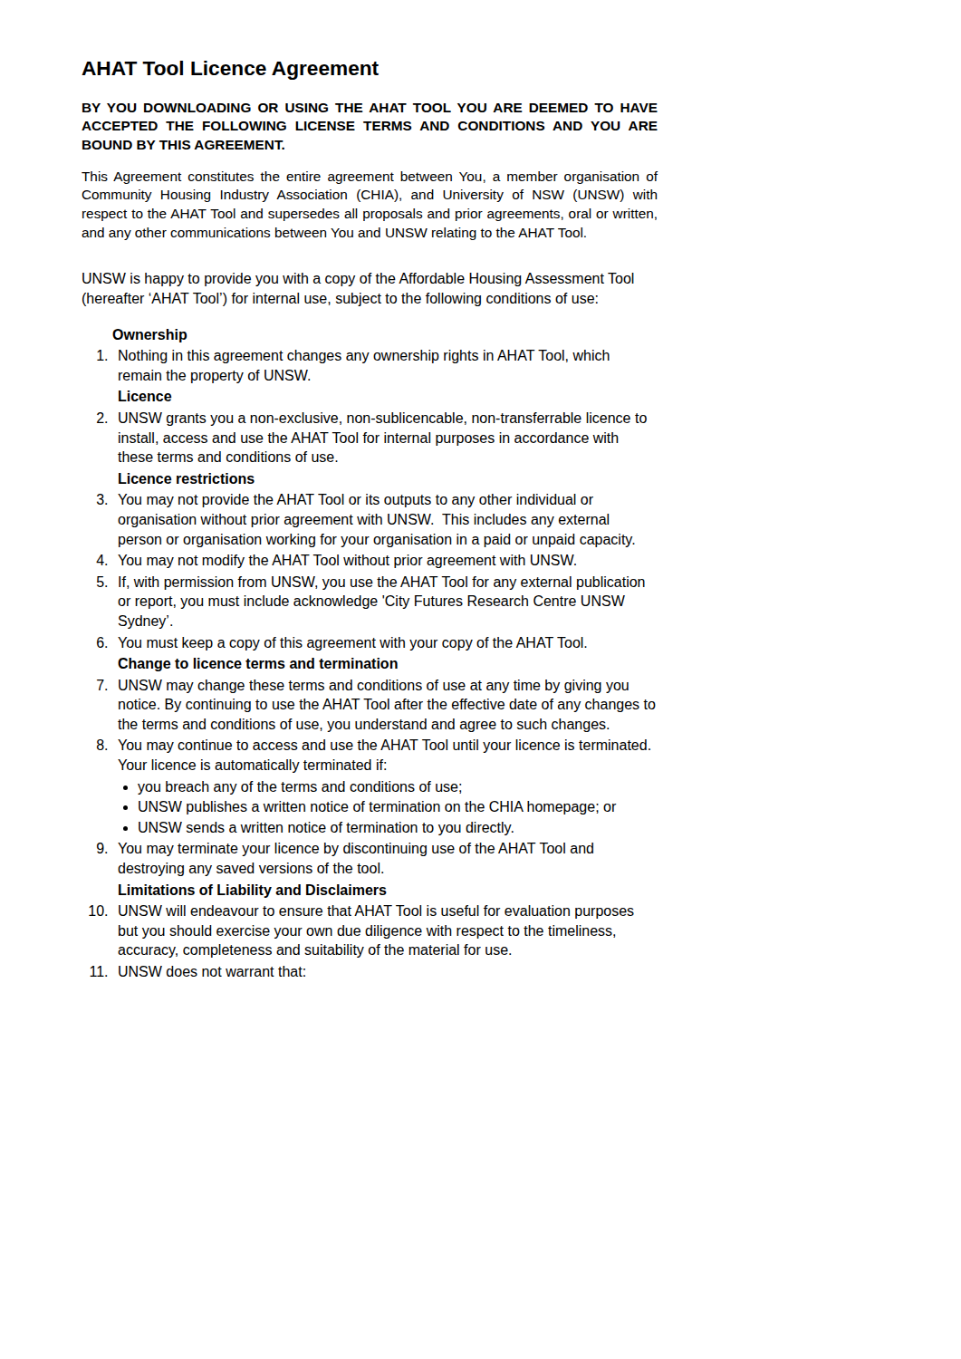AHAT Tool Licence Agreement
BY YOU DOWNLOADING OR USING THE AHAT TOOL YOU ARE DEEMED TO HAVE ACCEPTED THE FOLLOWING LICENSE TERMS AND CONDITIONS AND YOU ARE BOUND BY THIS AGREEMENT.
This Agreement constitutes the entire agreement between You, a member organisation of Community Housing Industry Association (CHIA), and University of NSW (UNSW) with respect to the AHAT Tool and supersedes all proposals and prior agreements, oral or written, and any other communications between You and UNSW relating to the AHAT Tool.
UNSW is happy to provide you with a copy of the Affordable Housing Assessment Tool (hereafter ‘AHAT Tool’) for internal use, subject to the following conditions of use:
Ownership
Nothing in this agreement changes any ownership rights in AHAT Tool, which remain the property of UNSW. Licence
UNSW grants you a non-exclusive, non-sublicencable, non-transferrable licence to install, access and use the AHAT Tool for internal purposes in accordance with these terms and conditions of use. Licence restrictions
You may not provide the AHAT Tool or its outputs to any other individual or organisation without prior agreement with UNSW. This includes any external person or organisation working for your organisation in a paid or unpaid capacity.
You may not modify the AHAT Tool without prior agreement with UNSW.
If, with permission from UNSW, you use the AHAT Tool for any external publication or report, you must include acknowledge 'City Futures Research Centre UNSW Sydney’.
You must keep a copy of this agreement with your copy of the AHAT Tool. Change to licence terms and termination
UNSW may change these terms and conditions of use at any time by giving you notice. By continuing to use the AHAT Tool after the effective date of any changes to the terms and conditions of use, you understand and agree to such changes.
You may continue to access and use the AHAT Tool until your licence is terminated. Your licence is automatically terminated if:
you breach any of the terms and conditions of use;
UNSW publishes a written notice of termination on the CHIA homepage; or
UNSW sends a written notice of termination to you directly.
You may terminate your licence by discontinuing use of the AHAT Tool and destroying any saved versions of the tool. Limitations of Liability and Disclaimers
UNSW will endeavour to ensure that AHAT Tool is useful for evaluation purposes but you should exercise your own due diligence with respect to the timeliness, accuracy, completeness and suitability of the material for use.
UNSW does not warrant that: